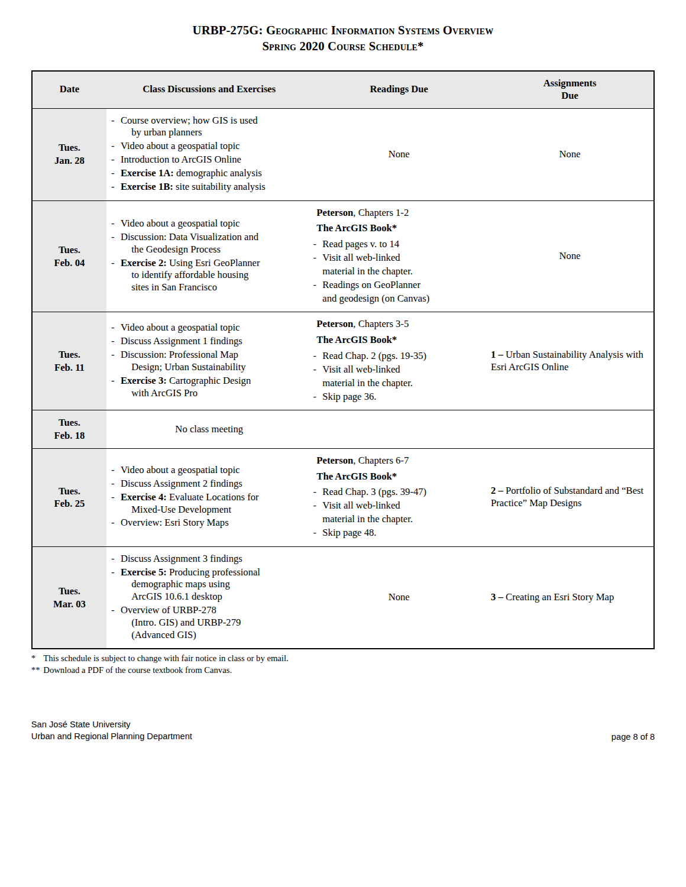URBP-275G: Geographic Information Systems Overview Spring 2020 Course Schedule*
| Date | Class Discussions and Exercises | Readings Due | Assignments Due |
| --- | --- | --- | --- |
| Tues. Jan. 28 | Course overview; how GIS is used by urban planners Video about a geospatial topic Introduction to ArcGIS Online Exercise 1A: demographic analysis Exercise 1B: site suitability analysis | None | None |
| Tues. Feb. 04 | Video about a geospatial topic Discussion: Data Visualization and the Geodesign Process Exercise 2: Using Esri GeoPlanner to identify affordable housing sites in San Francisco | Peterson , Chapters 1-2 The ArcGIS Book* Read pages v. to 14 Visit all web-linked material in the chapter. Readings on GeoPlanner and geodesign (on Canvas) | None |
| Tues. Feb. 11 | Video about a geospatial topic Discuss Assignment 1 findings Discussion: Professional Map Design; Urban Sustainability Exercise 3: Cartographic Design with ArcGIS Pro | Peterson , Chapters 3-5 The ArcGIS Book* Read Chap. 2 (pgs. 19-35) Visit all web-linked material in the chapter. Skip page 36. | 1 – Urban Sustainability Analysis with Esri ArcGIS Online |
| Tues. Feb. 18 | No class meeting | | |
| Tues. Feb. 25 | Video about a geospatial topic Discuss Assignment 2 findings Exercise 4: Evaluate Locations for Mixed-Use Development Overview: Esri Story Maps | Peterson , Chapters 6-7 The ArcGIS Book* Read Chap. 3 (pgs. 39-47) Visit all web-linked material in the chapter. Skip page 48. | 2 – Portfolio of Substandard and “Best Practice” Map Designs |
| Tues. Mar. 03 | Discuss Assignment 3 findings Exercise 5: Producing professional demographic maps using ArcGIS 10.6.1 desktop Overview of URBP-278 (Intro. GIS) and URBP-279 (Advanced GIS) | None | 3 – Creating an Esri Story Map |
This schedule is subject to change with fair notice in class or by email.
Download a PDF of the course textbook from Canvas.
San José State University
Urban and Regional Planning Department
page 8 of 8